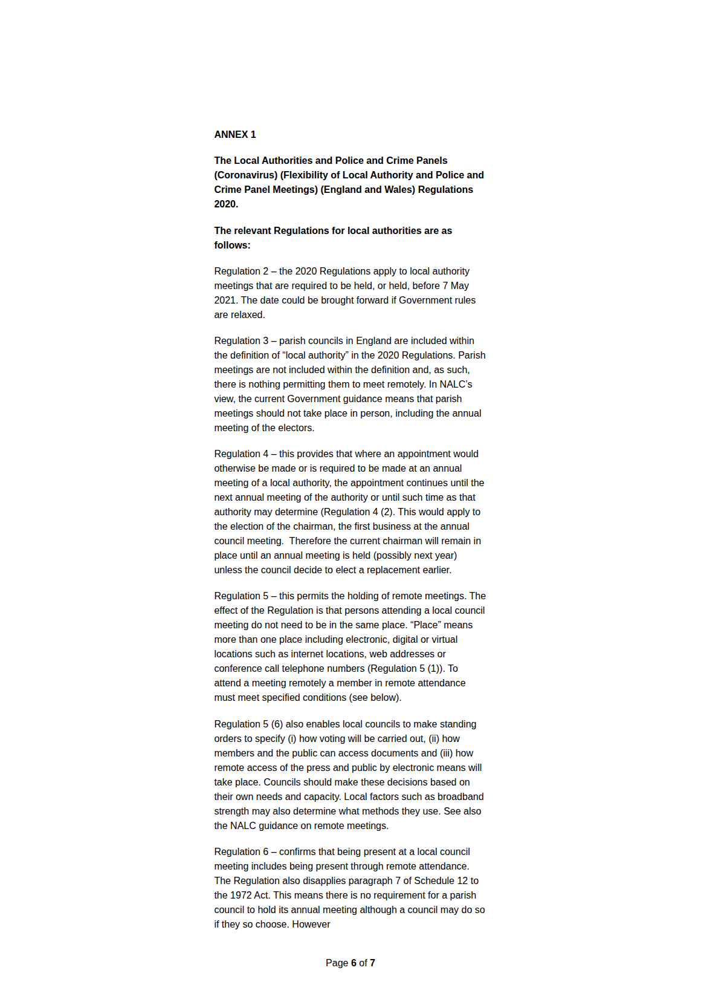ANNEX 1
The Local Authorities and Police and Crime Panels (Coronavirus) (Flexibility of Local Authority and Police and Crime Panel Meetings) (England and Wales) Regulations 2020.
The relevant Regulations for local authorities are as follows:
Regulation 2 – the 2020 Regulations apply to local authority meetings that are required to be held, or held, before 7 May 2021. The date could be brought forward if Government rules are relaxed.
Regulation 3 – parish councils in England are included within the definition of “local authority” in the 2020 Regulations. Parish meetings are not included within the definition and, as such, there is nothing permitting them to meet remotely. In NALC’s view, the current Government guidance means that parish meetings should not take place in person, including the annual meeting of the electors.
Regulation 4 – this provides that where an appointment would otherwise be made or is required to be made at an annual meeting of a local authority, the appointment continues until the next annual meeting of the authority or until such time as that authority may determine (Regulation 4 (2). This would apply to the election of the chairman, the first business at the annual council meeting. Therefore the current chairman will remain in place until an annual meeting is held (possibly next year) unless the council decide to elect a replacement earlier.
Regulation 5 – this permits the holding of remote meetings. The effect of the Regulation is that persons attending a local council meeting do not need to be in the same place. “Place” means more than one place including electronic, digital or virtual locations such as internet locations, web addresses or conference call telephone numbers (Regulation 5 (1)). To attend a meeting remotely a member in remote attendance must meet specified conditions (see below).
Regulation 5 (6) also enables local councils to make standing orders to specify (i) how voting will be carried out, (ii) how members and the public can access documents and (iii) how remote access of the press and public by electronic means will take place. Councils should make these decisions based on their own needs and capacity. Local factors such as broadband strength may also determine what methods they use. See also the NALC guidance on remote meetings.
Regulation 6 – confirms that being present at a local council meeting includes being present through remote attendance. The Regulation also disapplies paragraph 7 of Schedule 12 to the 1972 Act. This means there is no requirement for a parish council to hold its annual meeting although a council may do so if they so choose. However
Page 6 of 7